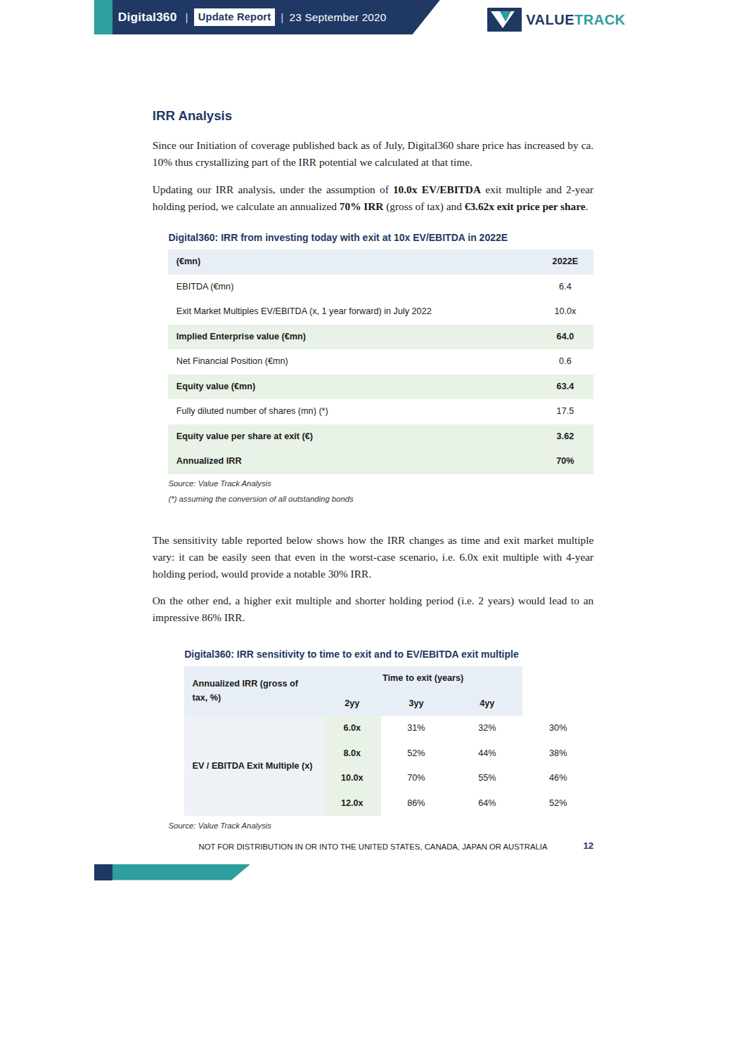Digital360| Update Report | 23 September 2020
VALUE TRACK
IRR Analysis
Since our Initiation of coverage published back as of July, Digital360 share price has increased by ca. 10% thus crystallizing part of the IRR potential we calculated at that time.
Updating our IRR analysis, under the assumption of 10.0x EV/EBITDA exit multiple and 2-year holding period, we calculate an annualized 70% IRR (gross of tax) and €3.62x exit price per share.
Digital360: IRR from investing today with exit at 10x EV/EBITDA in 2022E
| (€mn) | 2022E |
| --- | --- |
| EBITDA (€mn) | 6.4 |
| Exit Market Multiples EV/EBITDA (x, 1 year forward) in July 2022 | 10.0x |
| Implied Enterprise value (€mn) | 64.0 |
| Net Financial Position (€mn) | 0.6 |
| Equity value (€mn) | 63.4 |
| Fully diluted number of shares (mn) (*) | 17.5 |
| Equity value per share at exit (€) | 3.62 |
| Annualized IRR | 70% |
Source: Value Track Analysis
(*) assuming the conversion of all outstanding bonds
The sensitivity table reported below shows how the IRR changes as time and exit market multiple vary: it can be easily seen that even in the worst-case scenario, i.e. 6.0x exit multiple with 4-year holding period, would provide a notable 30% IRR.
On the other end, a higher exit multiple and shorter holding period (i.e. 2 years) would lead to an impressive 86% IRR.
Digital360: IRR sensitivity to time to exit and to EV/EBITDA exit multiple
| Annualized IRR (gross of tax, %) | Time to exit (years) |
| --- | --- |
| 2yy | 3yy | 4yy |
| EV / EBITDA Exit Multiple (x) | 6.0x | 31% | 32% | 30% |
| 8.0x | 52% | 44% | 38% |
| 10.0x | 70% | 55% | 46% |
| 12.0x | 86% | 64% | 52% |
Source: Value Track Analysis
NOT FOR DISTRIBUTION IN OR INTO THE UNITED STATES, CANADA, JAPAN OR AUSTRALIA 12